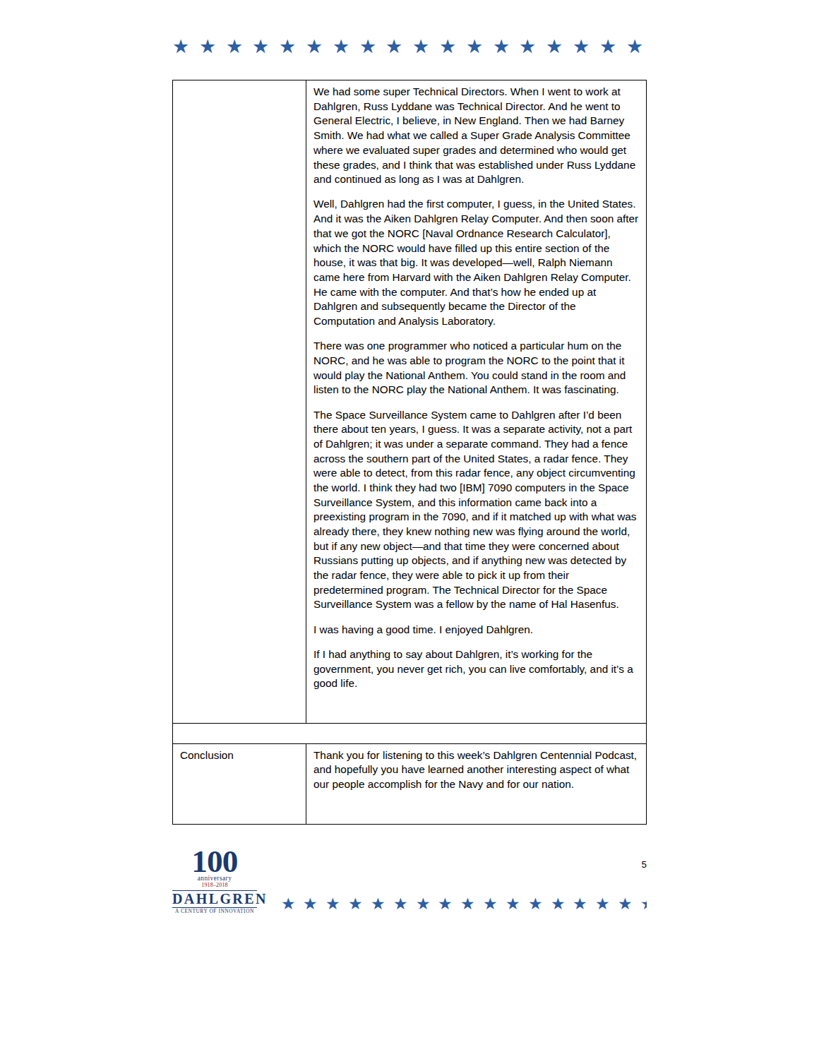★ ★ ★ ★ ★ ★ ★ ★ ★ ★ ★ ★ ★ ★ ★ ★ ★ ★ ★ ★ ★ ★ ★ ★ ★ ★
| | We had some super Technical Directors. When I went to work at Dahlgren, Russ Lyddane was Technical Director. And he went to General Electric, I believe, in New England. Then we had Barney Smith. We had what we called a Super Grade Analysis Committee where we evaluated super grades and determined who would get these grades, and I think that was established under Russ Lyddane and continued as long as I was at Dahlgren. Well, Dahlgren had the first computer, I guess, in the United States. And it was the Aiken Dahlgren Relay Computer. And then soon after that we got the NORC [Naval Ordnance Research Calculator], which the NORC would have filled up this entire section of the house, it was that big. It was developed—well, Ralph Niemann came here from Harvard with the Aiken Dahlgren Relay Computer. He came with the computer. And that’s how he ended up at Dahlgren and subsequently became the Director of the Computation and Analysis Laboratory. There was one programmer who noticed a particular hum on the NORC, and he was able to program the NORC to the point that it would play the National Anthem. You could stand in the room and listen to the NORC play the National Anthem. It was fascinating. The Space Surveillance System came to Dahlgren after I’d been there about ten years, I guess. It was a separate activity, not a part of Dahlgren; it was under a separate command. They had a fence across the southern part of the United States, a radar fence. They were able to detect, from this radar fence, any object circumventing the world. I think they had two [IBM] 7090 computers in the Space Surveillance System, and this information came back into a preexisting program in the 7090, and if it matched up with what was already there, they knew nothing new was flying around the world, but if any new object—and that time they were concerned about Russians putting up objects, and if anything new was detected by the radar fence, they were able to pick it up from their predetermined program. The Technical Director for the Space Surveillance System was a fellow by the name of Hal Hasenfus. I was having a good time. I enjoyed Dahlgren. If I had anything to say about Dahlgren, it’s working for the government, you never get rich, you can live comfortably, and it’s a good life. |
| Conclusion | Thank you for listening to this week’s Dahlgren Centennial Podcast, and hopefully you have learned another interesting aspect of what our people accomplish for the Navy and for our nation. |
5
100
anniversary
1918–2018
DAHLGREN
A CENTURY OF INNOVATION
★ ★ ★ ★ ★ ★ ★ ★ ★ ★ ★ ★ ★ ★ ★ ★ ★ ★ ★ ★ ★